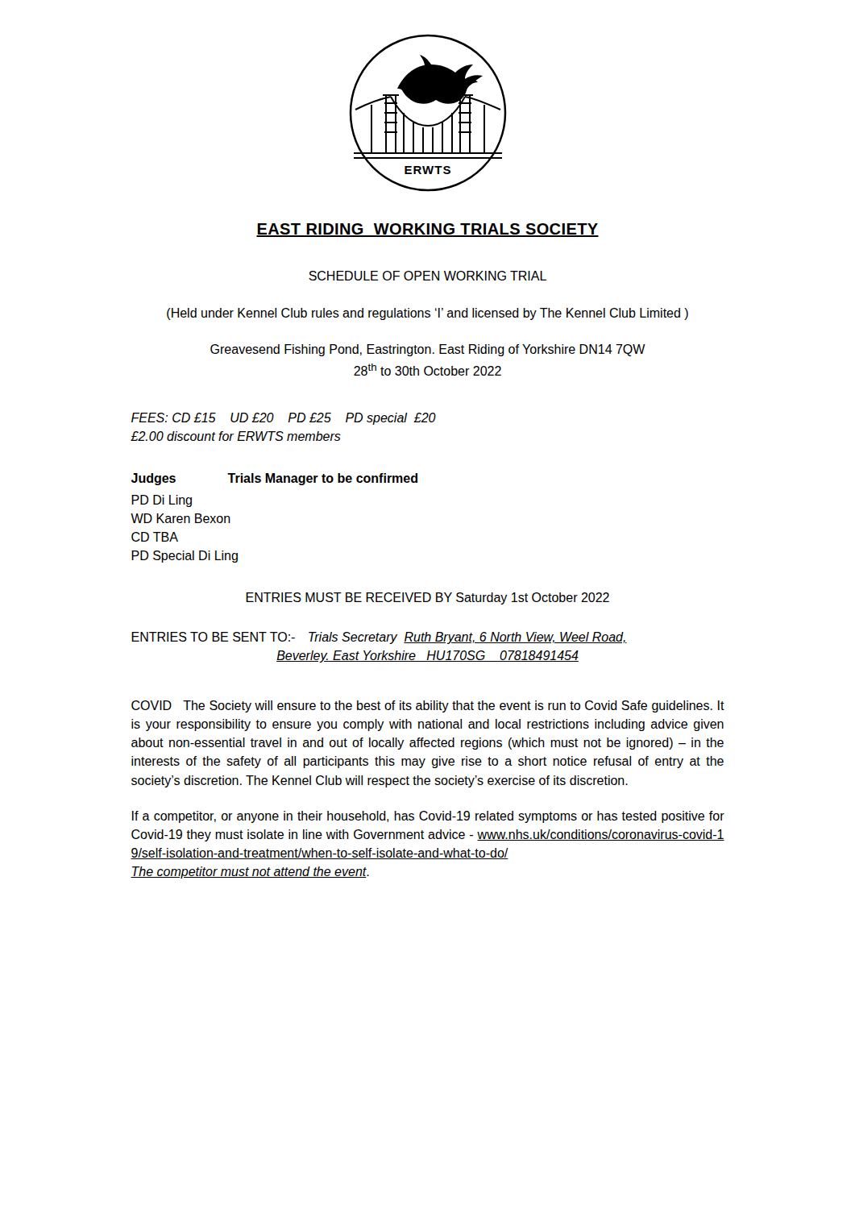ERWTS
EAST RIDING WORKING TRIALS SOCIETY
SCHEDULE OF OPEN WORKING TRIAL
(Held under Kennel Club rules and regulations ‘I’ and licensed by The Kennel Club Limited )
Greavesend Fishing Pond, Eastrington. East Riding of Yorkshire DN14 7QW
28th to 30th October 2022
FEES: CD £15 UD £20 PD £25 PD special £20
£2.00 discount for ERWTS members
Judges Trials Manager to be confirmed
PD Di Ling
WD Karen Bexon
CD TBA
PD Special Di Ling
ENTRIES MUST BE RECEIVED BY Saturday 1st October 2022
ENTRIES TO BE SENT TO:- Trials Secretary Ruth Bryant, 6 North View, Weel Road, Beverley. East Yorkshire HU170SG 07818491454
COVID The Society will ensure to the best of its ability that the event is run to Covid Safe guidelines. It is your responsibility to ensure you comply with national and local restrictions including advice given about non-essential travel in and out of locally affected regions (which must not be ignored) – in the interests of the safety of all participants this may give rise to a short notice refusal of entry at the society’s discretion. The Kennel Club will respect the society’s exercise of its discretion.
If a competitor, or anyone in their household, has Covid-19 related symptoms or has tested positive for Covid-19 they must isolate in line with Government advice - www.nhs.uk/conditions/coronavirus-covid-19/self-isolation-and-treatment/when-to-self-isolate-and-what-to-do/
The competitor must not attend the event.